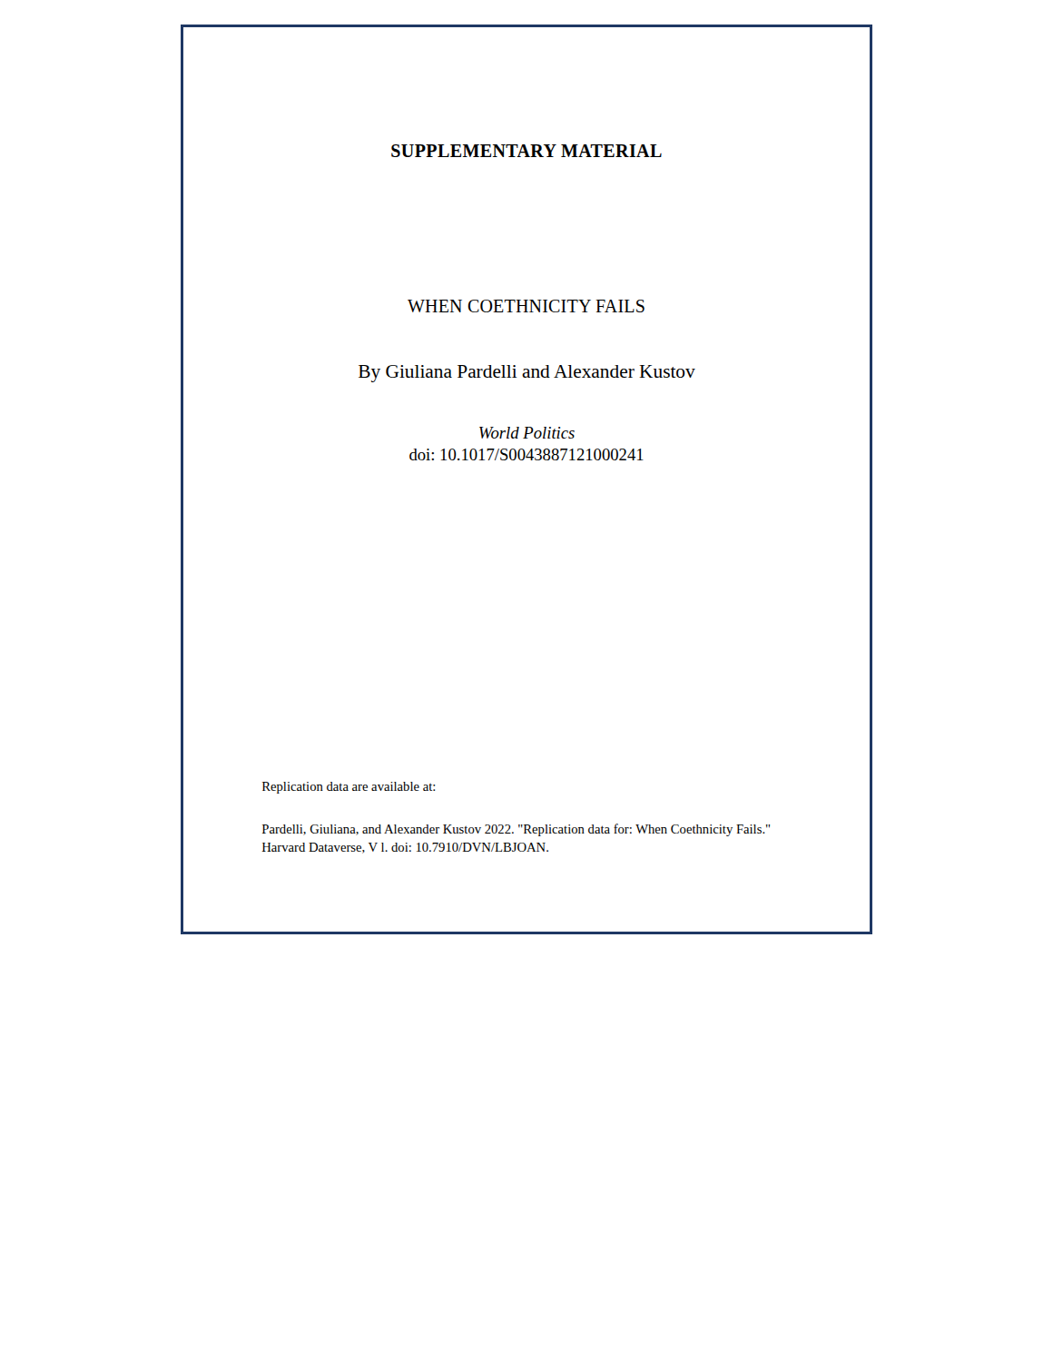SUPPLEMENTARY MATERIAL
WHEN COETHNICITY FAILS
By Giuliana Pardelli and Alexander Kustov
World Politics
doi: 10.1017/S0043887121000241
Replication data are available at:
Pardelli, Giuliana, and Alexander Kustov 2022. "Replication data for: When Coethnicity Fails." Harvard Dataverse, V l. doi: 10.7910/DVN/LBJOAN.